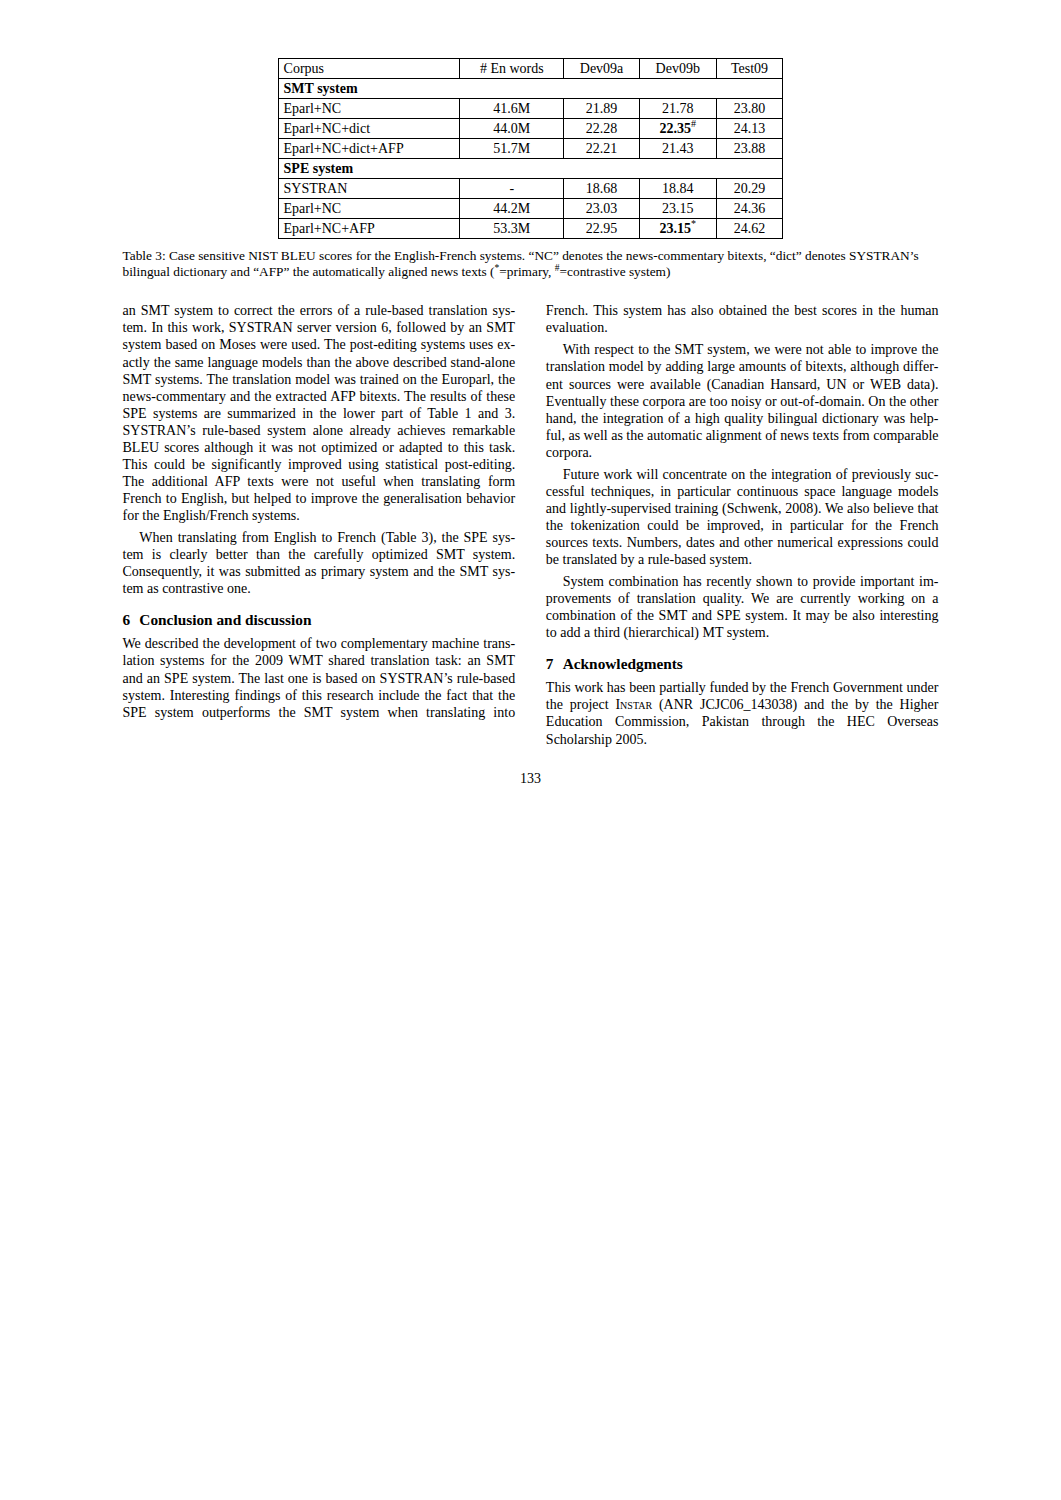| Corpus | # En words | Dev09a | Dev09b | Test09 |
| --- | --- | --- | --- | --- |
| SMT system |
| Eparl+NC | 41.6M | 21.89 | 21.78 | 23.80 |
| Eparl+NC+dict | 44.0M | 22.28 | 22.35 # | 24.13 |
| Eparl+NC+dict+AFP | 51.7M | 22.21 | 21.43 | 23.88 |
| SPE system |
| SYSTRAN | - | 18.68 | 18.84 | 20.29 |
| Eparl+NC | 44.2M | 23.03 | 23.15 | 24.36 |
| Eparl+NC+AFP | 53.3M | 22.95 | 23.15 * | 24.62 |
Table 3: Case sensitive NIST BLEU scores for the English-French systems. “NC” denotes the news-commentary bitexts, “dict” denotes SYSTRAN’s bilingual dictionary and “AFP” the automatically aligned news texts (*=primary, #=contrastive system)
an SMT system to correct the errors of a rule-based translation system. In this work, SYSTRAN server version 6, followed by an SMT system based on Moses were used. The post-editing systems uses exactly the same language models than the above described stand-alone SMT systems. The translation model was trained on the Europarl, the news-commentary and the extracted AFP bitexts. The results of these SPE systems are summarized in the lower part of Table 1 and 3. SYSTRAN’s rule-based system alone already achieves remarkable BLEU scores although it was not optimized or adapted to this task. This could be significantly improved using statistical post-editing. The additional AFP texts were not useful when translating form French to English, but helped to improve the generalisation behavior for the English/French systems.
When translating from English to French (Table 3), the SPE system is clearly better than the carefully optimized SMT system. Consequently, it was submitted as primary system and the SMT system as contrastive one.
6 Conclusion and discussion
We described the development of two complementary machine translation systems for the 2009 WMT shared translation task: an SMT and an SPE system. The last one is based on SYSTRAN’s rule-based system. Interesting findings of this research include the fact that the SPE system outperforms the SMT system when translating into French. This system has also obtained the best scores in the human evaluation.
With respect to the SMT system, we were not able to improve the translation model by adding large amounts of bitexts, although different sources were available (Canadian Hansard, UN or WEB data). Eventually these corpora are too noisy or out-of-domain. On the other hand, the integration of a high quality bilingual dictionary was helpful, as well as the automatic alignment of news texts from comparable corpora.
Future work will concentrate on the integration of previously successful techniques, in particular continuous space language models and lightly-supervised training (Schwenk, 2008). We also believe that the tokenization could be improved, in particular for the French sources texts. Numbers, dates and other numerical expressions could be translated by a rule-based system.
System combination has recently shown to provide important improvements of translation quality. We are currently working on a combination of the SMT and SPE system. It may be also interesting to add a third (hierarchical) MT system.
7 Acknowledgments
This work has been partially funded by the French Government under the project Instar (ANR JCJC06_143038) and the by the Higher Education Commission, Pakistan through the HEC Overseas Scholarship 2005.
133